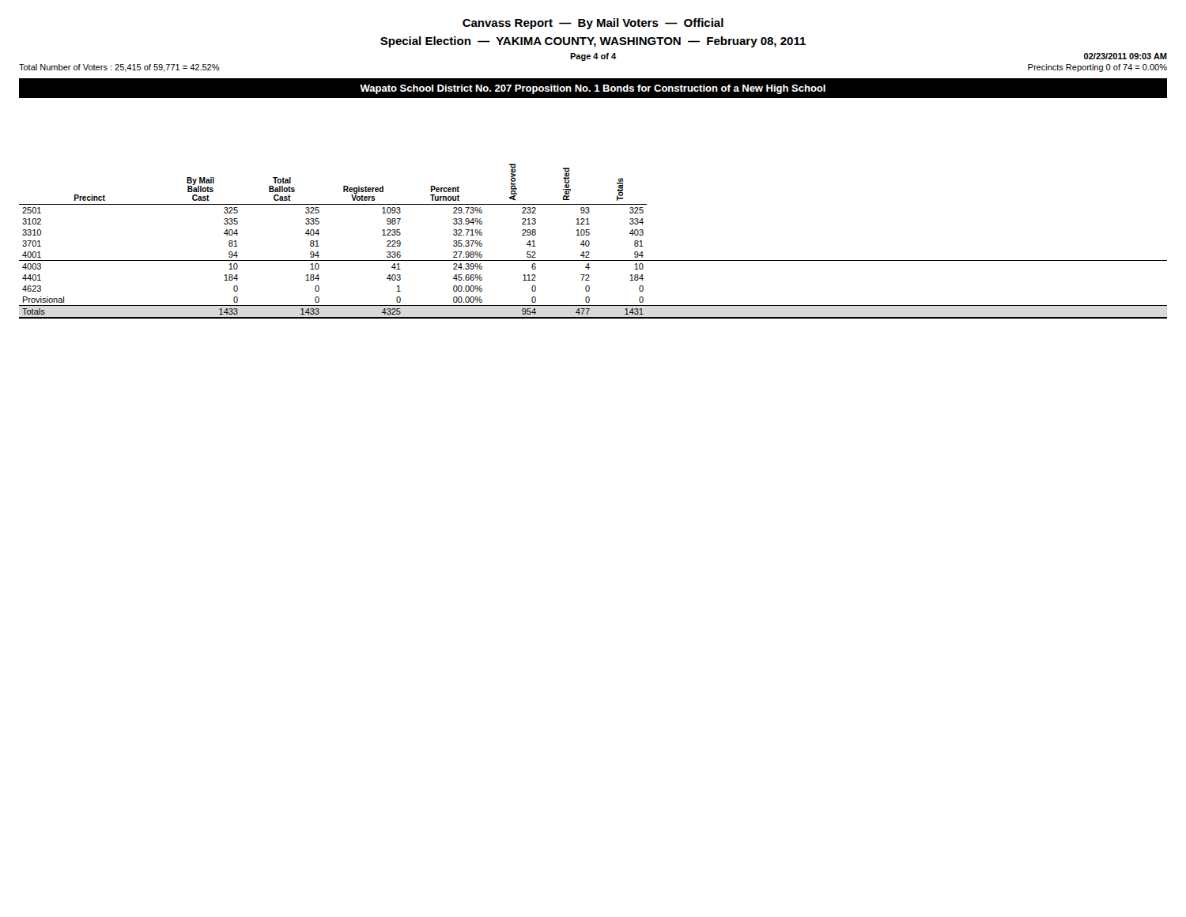Canvass Report — By Mail Voters — Official
Special Election — YAKIMA COUNTY, WASHINGTON — February 08, 2011
Page 4 of 4
02/23/2011 09:03 AM
Total Number of Voters : 25,415 of 59,771 = 42.52%
Precincts Reporting 0 of 74 = 0.00%
Wapato School District No. 207 Proposition No. 1 Bonds for Construction of a New High School
| Precinct | By Mail Ballots Cast | Total Ballots Cast | Registered Voters | Percent Turnout | Approved | Rejected | Totals | |
| --- | --- | --- | --- | --- | --- | --- | --- | --- |
| 2501 | 325 | 325 | 1093 | 29.73% | 232 | 93 | 325 | |
| 3102 | 335 | 335 | 987 | 33.94% | 213 | 121 | 334 | |
| 3310 | 404 | 404 | 1235 | 32.71% | 298 | 105 | 403 | |
| 3701 | 81 | 81 | 229 | 35.37% | 41 | 40 | 81 | |
| 4001 | 94 | 94 | 336 | 27.98% | 52 | 42 | 94 | |
| 4003 | 10 | 10 | 41 | 24.39% | 6 | 4 | 10 | |
| 4401 | 184 | 184 | 403 | 45.66% | 112 | 72 | 184 | |
| 4623 | 0 | 0 | 1 | 00.00% | 0 | 0 | 0 | |
| Provisional | 0 | 0 | 0 | 00.00% | 0 | 0 | 0 | |
| Totals | 1433 | 1433 | 4325 | | 954 | 477 | 1431 | |